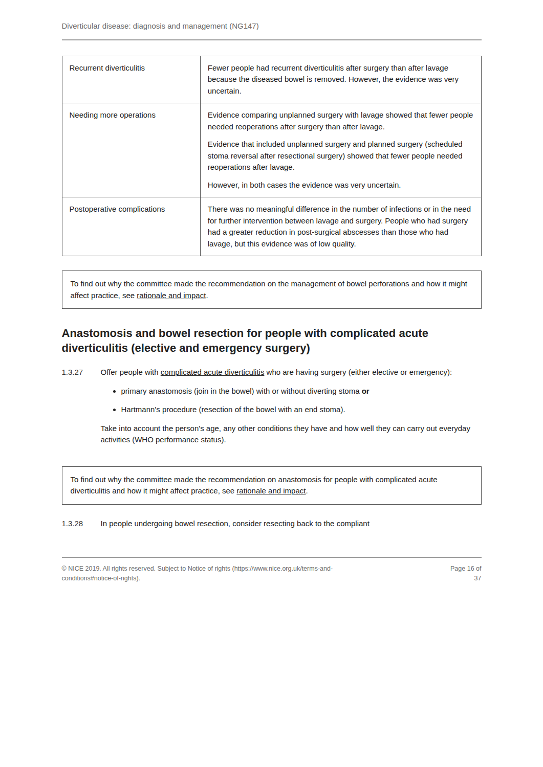Diverticular disease: diagnosis and management (NG147)
| Recurrent diverticulitis | Fewer people had recurrent diverticulitis after surgery than after lavage because the diseased bowel is removed. However, the evidence was very uncertain. |
| Needing more operations | Evidence comparing unplanned surgery with lavage showed that fewer people needed reoperations after surgery than after lavage. Evidence that included unplanned surgery and planned surgery (scheduled stoma reversal after resectional surgery) showed that fewer people needed reoperations after lavage. However, in both cases the evidence was very uncertain. |
| Postoperative complications | There was no meaningful difference in the number of infections or in the need for further intervention between lavage and surgery. People who had surgery had a greater reduction in post-surgical abscesses than those who had lavage, but this evidence was of low quality. |
To find out why the committee made the recommendation on the management of bowel perforations and how it might affect practice, see rationale and impact.
Anastomosis and bowel resection for people with complicated acute diverticulitis (elective and emergency surgery)
1.3.27
Offer people with complicated acute diverticulitis who are having surgery (either elective or emergency):
primary anastomosis (join in the bowel) with or without diverting stoma or
Hartmann's procedure (resection of the bowel with an end stoma).
Take into account the person's age, any other conditions they have and how well they can carry out everyday activities (WHO performance status).
To find out why the committee made the recommendation on anastomosis for people with complicated acute diverticulitis and how it might affect practice, see rationale and impact.
1.3.28
In people undergoing bowel resection, consider resecting back to the compliant
© NICE 2019. All rights reserved. Subject to Notice of rights (https://www.nice.org.uk/terms-and-conditions#notice-of-rights).
Page 16 of
37